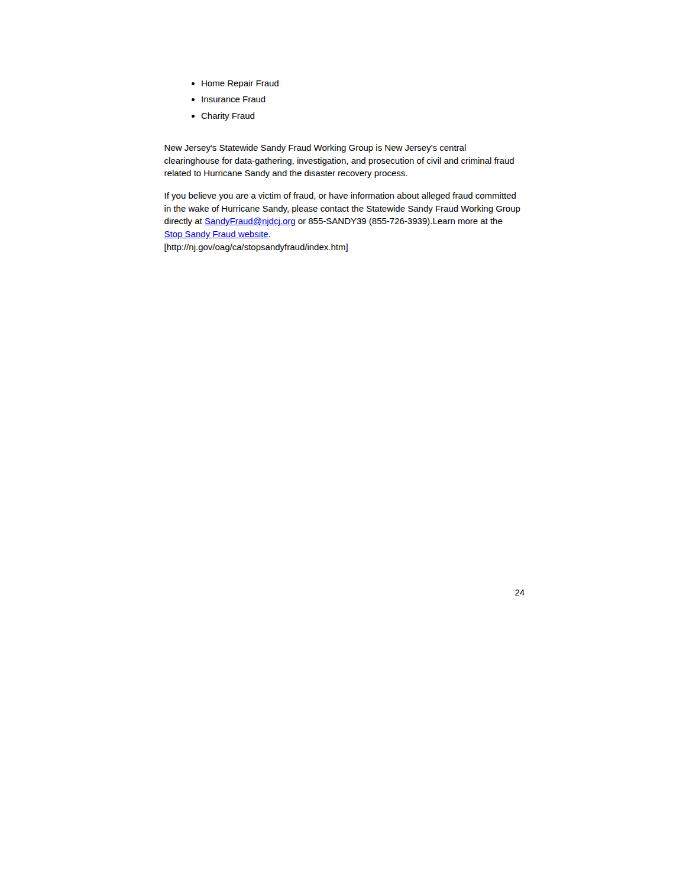Home Repair Fraud
Insurance Fraud
Charity Fraud
New Jersey's Statewide Sandy Fraud Working Group is New Jersey's central clearinghouse for data-gathering, investigation, and prosecution of civil and criminal fraud related to Hurricane Sandy and the disaster recovery process.
If you believe you are a victim of fraud, or have information about alleged fraud committed in the wake of Hurricane Sandy, please contact the Statewide Sandy Fraud Working Group directly at SandyFraud@njdcj.org or 855-SANDY39 (855-726-3939).Learn more at the Stop Sandy Fraud website.
[http://nj.gov/oag/ca/stopsandyfraud/index.htm]
24